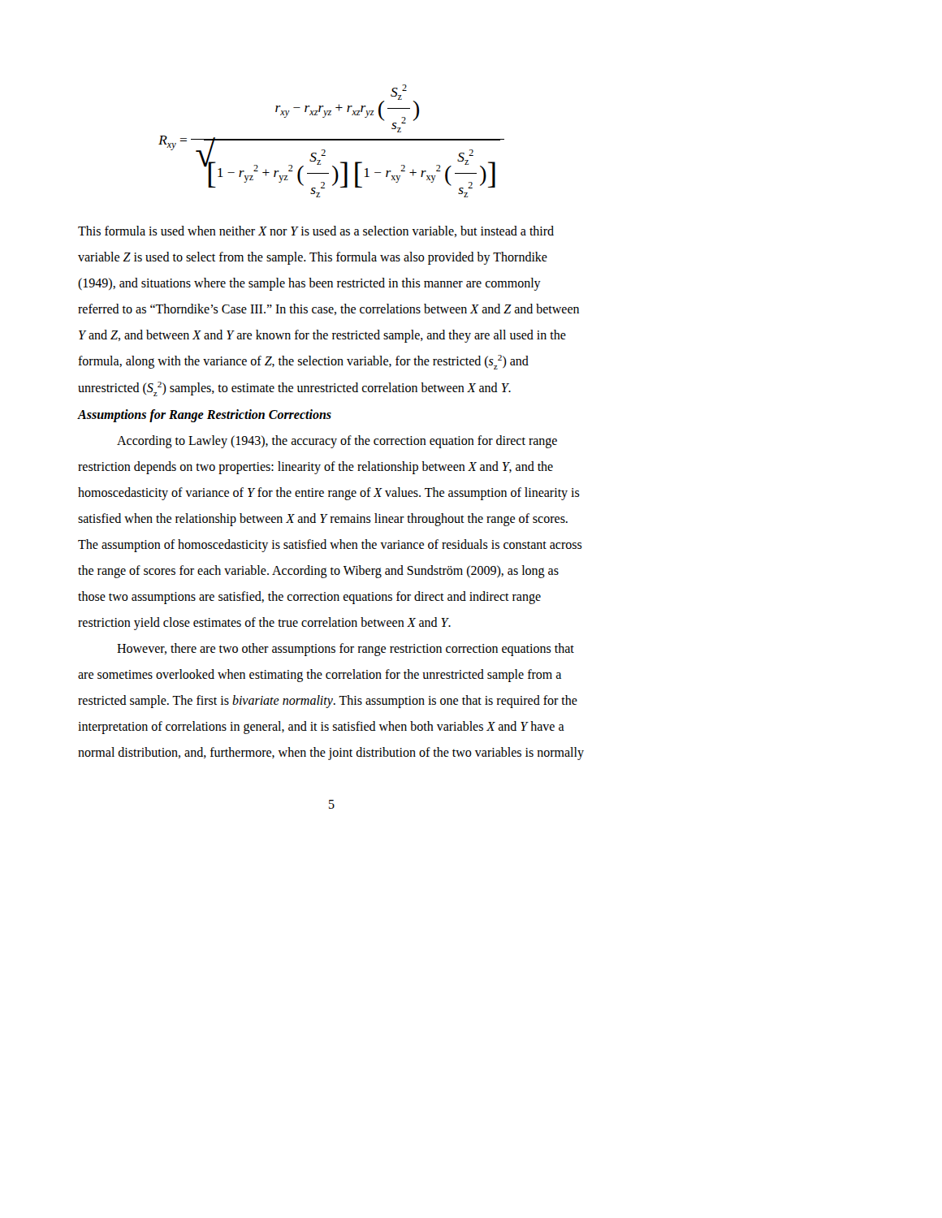Rxy = rxy − rxzryz + rxzryz (Sz2 sz2) [1 − ryz2 + ryz2 (Sz2 sz2)] [1 − rxy2 + rxy2 (Sz2 sz2)]
This formula is used when neither X nor Y is used as a selection variable, but instead a third variable Z is used to select from the sample. This formula was also provided by Thorndike (1949), and situations where the sample has been restricted in this manner are commonly referred to as “Thorndike’s Case III.” In this case, the correlations between X and Z and between Y and Z, and between X and Y are known for the restricted sample, and they are all used in the formula, along with the variance of Z, the selection variable, for the restricted (sz2) and unrestricted (Sz2) samples, to estimate the unrestricted correlation between X and Y.
Assumptions for Range Restriction Corrections
According to Lawley (1943), the accuracy of the correction equation for direct range restriction depends on two properties: linearity of the relationship between X and Y, and the homoscedasticity of variance of Y for the entire range of X values. The assumption of linearity is satisfied when the relationship between X and Y remains linear throughout the range of scores. The assumption of homoscedasticity is satisfied when the variance of residuals is constant across the range of scores for each variable. According to Wiberg and Sundström (2009), as long as those two assumptions are satisfied, the correction equations for direct and indirect range restriction yield close estimates of the true correlation between X and Y.
However, there are two other assumptions for range restriction correction equations that are sometimes overlooked when estimating the correlation for the unrestricted sample from a restricted sample. The first is bivariate normality. This assumption is one that is required for the interpretation of correlations in general, and it is satisfied when both variables X and Y have a normal distribution, and, furthermore, when the joint distribution of the two variables is normally
5